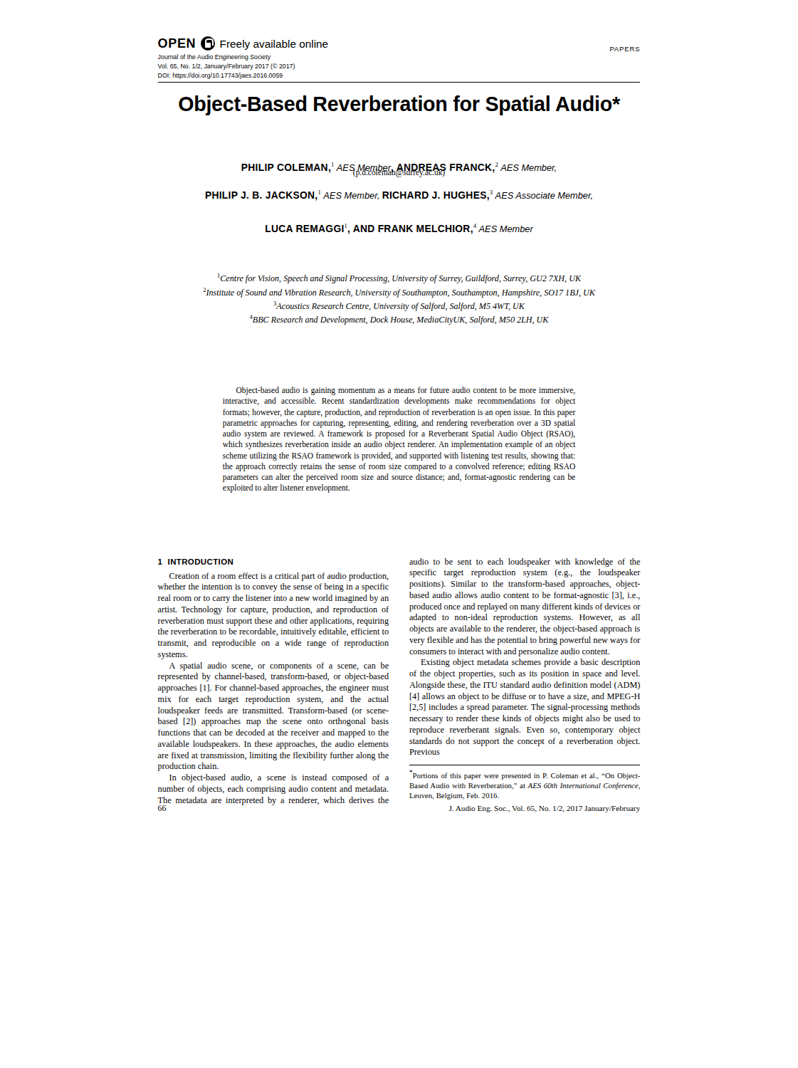PAPERS
OPEN Freely available online
Journal of the Audio Engineering Society
Vol. 65, No. 1/2, January/February 2017 (© 2017)
DOI: https://doi.org/10.17743/jaes.2016.0059
Object-Based Reverberation for Spatial Audio*
PHILIP COLEMAN,1 AES Member, ANDREAS FRANCK,2 AES Member,
(p.d.coleman@surrey.ac.uk)
PHILIP J. B. JACKSON,1 AES Member, RICHARD J. HUGHES,3 AES Associate Member,
LUCA REMAGGI1, AND FRANK MELCHIOR,4 AES Member
1Centre for Vision, Speech and Signal Processing, University of Surrey, Guildford, Surrey, GU2 7XH, UK
2Institute of Sound and Vibration Research, University of Southampton, Southampton, Hampshire, SO17 1BJ, UK
3Acoustics Research Centre, University of Salford, Salford, M5 4WT, UK
4BBC Research and Development, Dock House, MediaCityUK, Salford, M50 2LH, UK
Object-based audio is gaining momentum as a means for future audio content to be more immersive, interactive, and accessible. Recent standardization developments make recommendations for object formats; however, the capture, production, and reproduction of reverberation is an open issue. In this paper parametric approaches for capturing, representing, editing, and rendering reverberation over a 3D spatial audio system are reviewed. A framework is proposed for a Reverberant Spatial Audio Object (RSAO), which synthesizes reverberation inside an audio object renderer. An implementation example of an object scheme utilizing the RSAO framework is provided, and supported with listening test results, showing that: the approach correctly retains the sense of room size compared to a convolved reference; editing RSAO parameters can alter the perceived room size and source distance; and, format-agnostic rendering can be exploited to alter listener envelopment.
1 INTRODUCTION
Creation of a room effect is a critical part of audio production, whether the intention is to convey the sense of being in a specific real room or to carry the listener into a new world imagined by an artist. Technology for capture, production, and reproduction of reverberation must support these and other applications, requiring the reverberation to be recordable, intuitively editable, efficient to transmit, and reproducible on a wide range of reproduction systems.
A spatial audio scene, or components of a scene, can be represented by channel-based, transform-based, or object-based approaches [1]. For channel-based approaches, the engineer must mix for each target reproduction system, and the actual loudspeaker feeds are transmitted. Transform-based (or scene-based [2]) approaches map the scene onto orthogonal basis functions that can be decoded at the receiver and mapped to the available loudspeakers. In these approaches, the audio elements are fixed at transmission, limiting the flexibility further along the production chain.
In object-based audio, a scene is instead composed of a number of objects, each comprising audio content and metadata. The metadata are interpreted by a renderer, which derives the audio to be sent to each loudspeaker with knowledge of the specific target reproduction system (e.g., the loudspeaker positions). Similar to the transform-based approaches, object-based audio allows audio content to be format-agnostic [3], i.e., produced once and replayed on many different kinds of devices or adapted to non-ideal reproduction systems. However, as all objects are available to the renderer, the object-based approach is very flexible and has the potential to bring powerful new ways for consumers to interact with and personalize audio content.
Existing object metadata schemes provide a basic description of the object properties, such as its position in space and level. Alongside these, the ITU standard audio definition model (ADM) [4] allows an object to be diffuse or to have a size, and MPEG-H [2,5] includes a spread parameter. The signal-processing methods necessary to render these kinds of objects might also be used to reproduce reverberant signals. Even so, contemporary object standards do not support the concept of a reverberation object. Previous
*Portions of this paper were presented in P. Coleman et al., “On Object-Based Audio with Reverberation,” at AES 60th International Conference, Leuven, Belgium, Feb. 2016.
66 J. Audio Eng. Soc., Vol. 65, No. 1/2, 2017 January/February